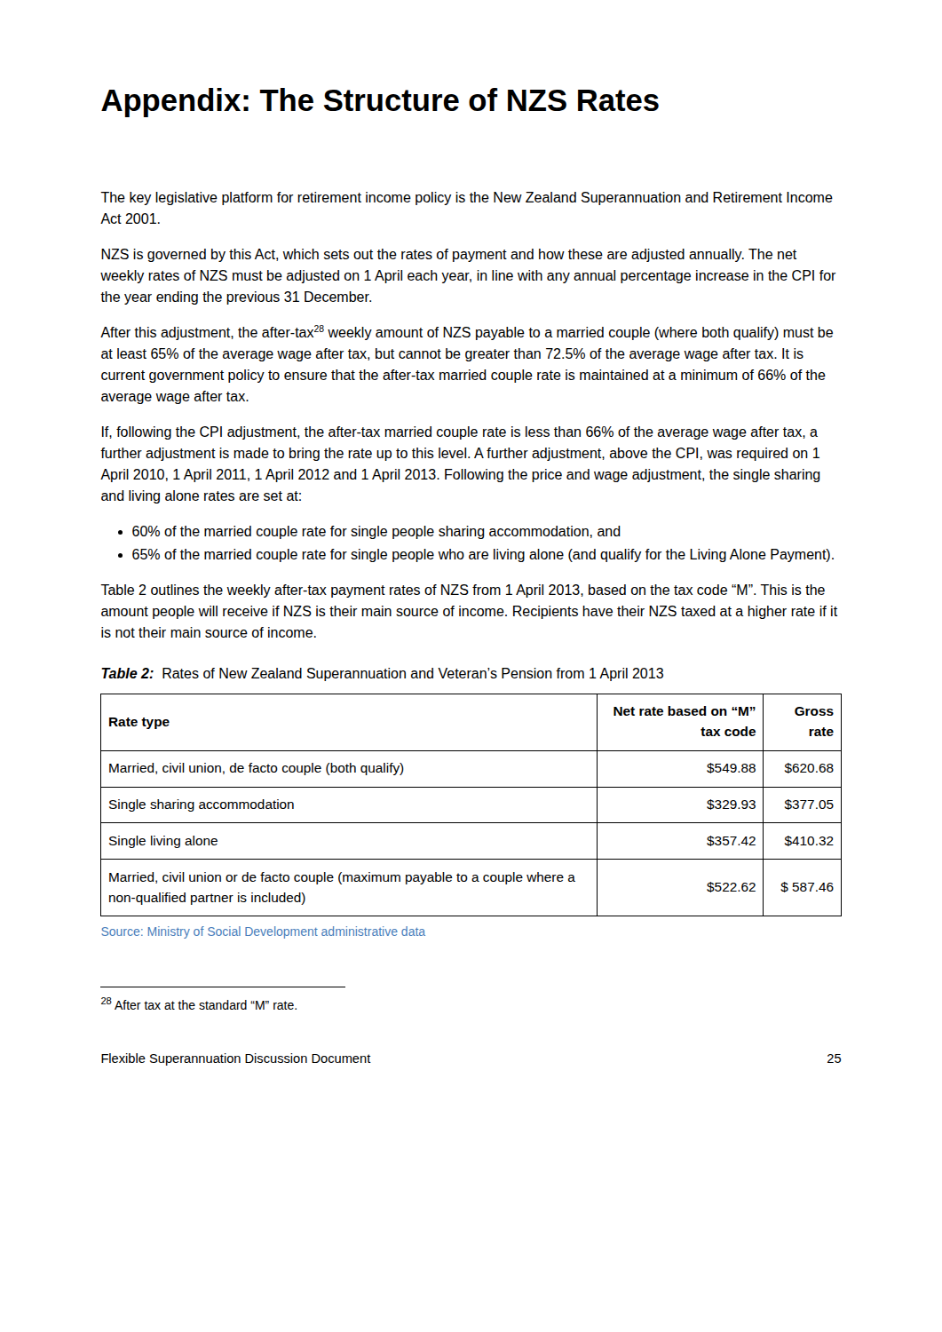Appendix: The Structure of NZS Rates
The key legislative platform for retirement income policy is the New Zealand Superannuation and Retirement Income Act 2001.
NZS is governed by this Act, which sets out the rates of payment and how these are adjusted annually. The net weekly rates of NZS must be adjusted on 1 April each year, in line with any annual percentage increase in the CPI for the year ending the previous 31 December.
After this adjustment, the after-tax28 weekly amount of NZS payable to a married couple (where both qualify) must be at least 65% of the average wage after tax, but cannot be greater than 72.5% of the average wage after tax. It is current government policy to ensure that the after-tax married couple rate is maintained at a minimum of 66% of the average wage after tax.
If, following the CPI adjustment, the after-tax married couple rate is less than 66% of the average wage after tax, a further adjustment is made to bring the rate up to this level. A further adjustment, above the CPI, was required on 1 April 2010, 1 April 2011, 1 April 2012 and 1 April 2013. Following the price and wage adjustment, the single sharing and living alone rates are set at:
60% of the married couple rate for single people sharing accommodation, and
65% of the married couple rate for single people who are living alone (and qualify for the Living Alone Payment).
Table 2 outlines the weekly after-tax payment rates of NZS from 1 April 2013, based on the tax code “M”. This is the amount people will receive if NZS is their main source of income. Recipients have their NZS taxed at a higher rate if it is not their main source of income.
Table 2: Rates of New Zealand Superannuation and Veteran’s Pension from 1 April 2013
| Rate type | Net rate based on “M” tax code | Gross rate |
| --- | --- | --- |
| Married, civil union, de facto couple (both qualify) | $549.88 | $620.68 |
| Single sharing accommodation | $329.93 | $377.05 |
| Single living alone | $357.42 | $410.32 |
| Married, civil union or de facto couple (maximum payable to a couple where a non-qualified partner is included) | $522.62 | $ 587.46 |
Source: Ministry of Social Development administrative data
28 After tax at the standard “M” rate.
Flexible Superannuation Discussion Document 25